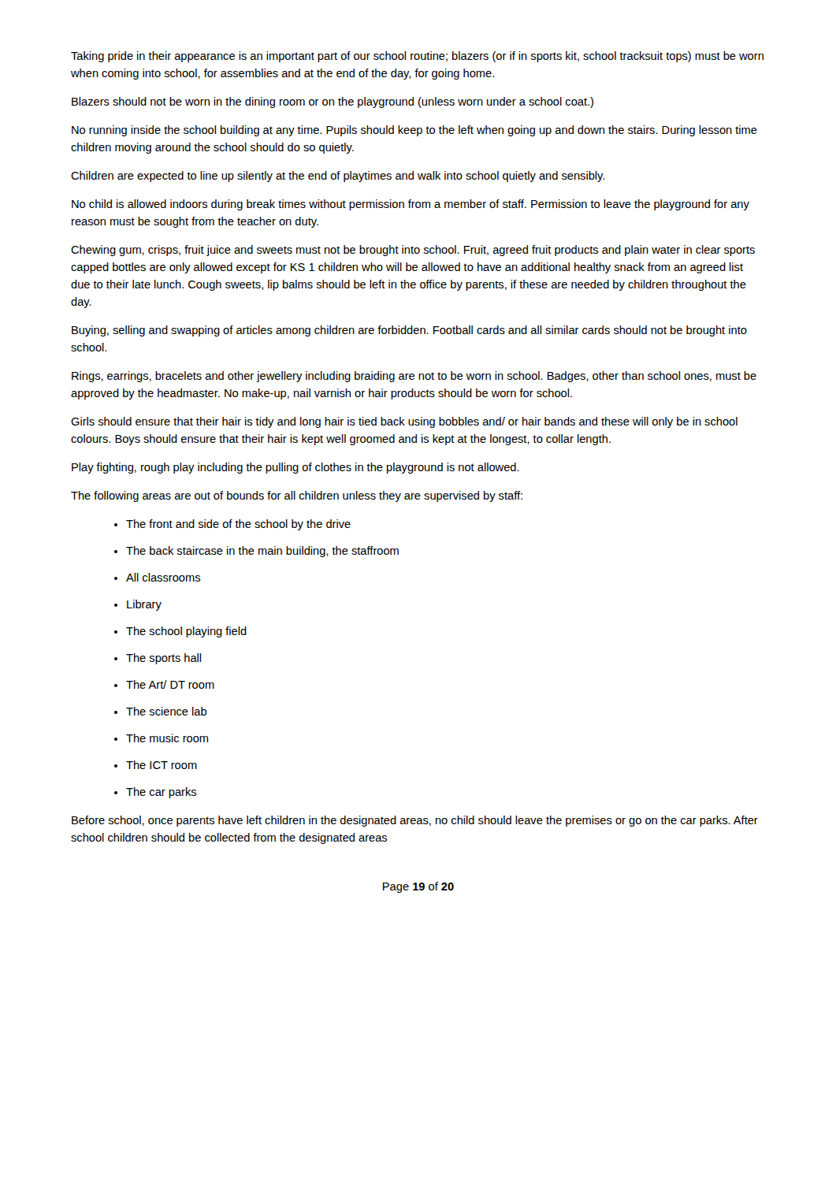Taking pride in their appearance is an important part of our school routine; blazers (or if in sports kit, school tracksuit tops) must be worn when coming into school, for assemblies and at the end of the day, for going home.
Blazers should not be worn in the dining room or on the playground (unless worn under a school coat.)
No running inside the school building at any time. Pupils should keep to the left when going up and down the stairs. During lesson time children moving around the school should do so quietly.
Children are expected to line up silently at the end of playtimes and walk into school quietly and sensibly.
No child is allowed indoors during break times without permission from a member of staff. Permission to leave the playground for any reason must be sought from the teacher on duty.
Chewing gum, crisps, fruit juice and sweets must not be brought into school. Fruit, agreed fruit products and plain water in clear sports capped bottles are only allowed except for KS 1 children who will be allowed to have an additional healthy snack from an agreed list due to their late lunch. Cough sweets, lip balms should be left in the office by parents, if these are needed by children throughout the day.
Buying, selling and swapping of articles among children are forbidden. Football cards and all similar cards should not be brought into school.
Rings, earrings, bracelets and other jewellery including braiding are not to be worn in school. Badges, other than school ones, must be approved by the headmaster. No make-up, nail varnish or hair products should be worn for school.
Girls should ensure that their hair is tidy and long hair is tied back using bobbles and/ or hair bands and these will only be in school colours. Boys should ensure that their hair is kept well groomed and is kept at the longest, to collar length.
Play fighting, rough play including the pulling of clothes in the playground is not allowed.
The following areas are out of bounds for all children unless they are supervised by staff:
The front and side of the school by the drive
The back staircase in the main building, the staffroom
All classrooms
Library
The school playing field
The sports hall
The Art/ DT room
The science lab
The music room
The ICT room
The car parks
Before school, once parents have left children in the designated areas, no child should leave the premises or go on the car parks. After school children should be collected from the designated areas
Page 19 of 20